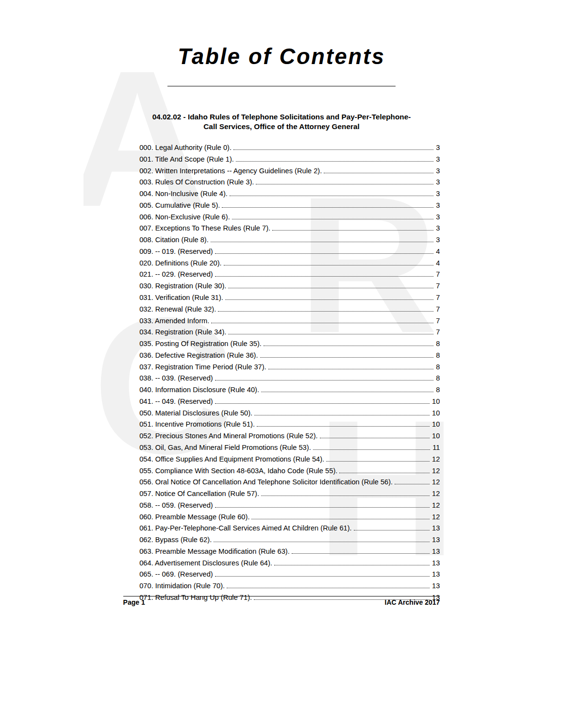A R C H
Table of Contents
04.02.02 - Idaho Rules of Telephone Solicitations and Pay-Per-Telephone-
Call Services, Office of the Attorney General
000. Legal Authority (Rule 0). 3
001. Title And Scope (Rule 1). 3
002. Written Interpretations -- Agency Guidelines (Rule 2). 3
003. Rules Of Construction (Rule 3). 3
004. Non-Inclusive (Rule 4). 3
005. Cumulative (Rule 5). 3
006. Non-Exclusive (Rule 6). 3
007. Exceptions To These Rules (Rule 7). 3
008. Citation (Rule 8). 3
009. -- 019. (Reserved) 4
020. Definitions (Rule 20). 4
021. -- 029. (Reserved) 7
030. Registration (Rule 30). 7
031. Verification (Rule 31). 7
032. Renewal (Rule 32). 7
033. Amended Inform. 7
034. Registration (Rule 34). 7
035. Posting Of Registration (Rule 35). 8
036. Defective Registration (Rule 36). 8
037. Registration Time Period (Rule 37). 8
038. -- 039. (Reserved) 8
040. Information Disclosure (Rule 40). 8
041. -- 049. (Reserved) 10
050. Material Disclosures (Rule 50). 10
051. Incentive Promotions (Rule 51). 10
052. Precious Stones And Mineral Promotions (Rule 52). 10
053. Oil, Gas, And Mineral Field Promotions (Rule 53). 11
054. Office Supplies And Equipment Promotions (Rule 54). 12
055. Compliance With Section 48-603A, Idaho Code (Rule 55). 12
056. Oral Notice Of Cancellation And Telephone Solicitor Identification (Rule 56). 12
057. Notice Of Cancellation (Rule 57). 12
058. -- 059. (Reserved) 12
060. Preamble Message (Rule 60). 12
061. Pay-Per-Telephone-Call Services Aimed At Children (Rule 61). 13
062. Bypass (Rule 62). 13
063. Preamble Message Modification (Rule 63). 13
064. Advertisement Disclosures (Rule 64). 13
065. -- 069. (Reserved) 13
070. Intimidation (Rule 70). 13
071. Refusal To Hang Up (Rule 71). 13
Page 1 IAC Archive 2017